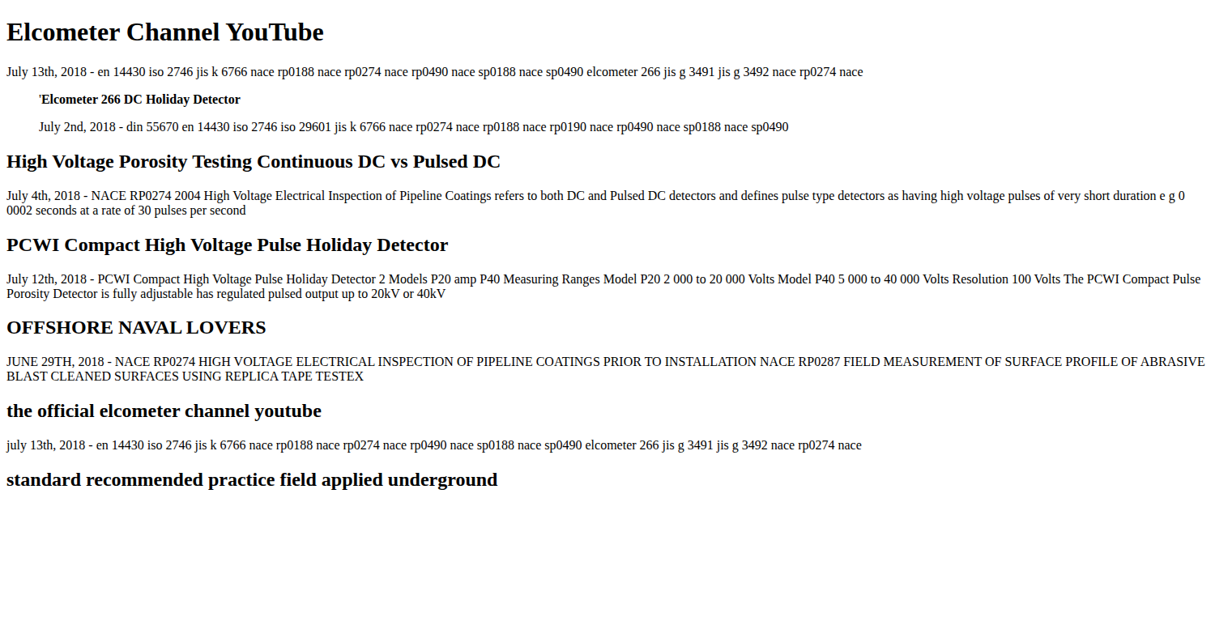Elcometer Channel YouTube
July 13th, 2018 - en 14430 iso 2746 jis k 6766 nace rp0188 nace rp0274 nace rp0490 nace sp0188 nace sp0490 elcometer 266 jis g 3491 jis g 3492 nace rp0274 nace
'Elcometer 266 DC Holiday Detector
July 2nd, 2018 - din 55670 en 14430 iso 2746 iso 29601 jis k 6766 nace rp0274 nace rp0188 nace rp0190 nace rp0490 nace sp0188 nace sp0490
High Voltage Porosity Testing Continuous DC vs Pulsed DC
July 4th, 2018 - NACE RP0274 2004 High Voltage Electrical Inspection of Pipeline Coatings refers to both DC and Pulsed DC detectors and defines pulse type detectors as having high voltage pulses of very short duration e g 0 0002 seconds at a rate of 30 pulses per second
PCWI Compact High Voltage Pulse Holiday Detector
July 12th, 2018 - PCWI Compact High Voltage Pulse Holiday Detector 2 Models P20 amp P40 Measuring Ranges Model P20 2 000 to 20 000 Volts Model P40 5 000 to 40 000 Volts Resolution 100 Volts The PCWI Compact Pulse Porosity Detector is fully adjustable has regulated pulsed output up to 20kV or 40kV
OFFSHORE NAVAL LOVERS
JUNE 29TH, 2018 - NACE RP0274 HIGH VOLTAGE ELECTRICAL INSPECTION OF PIPELINE COATINGS PRIOR TO INSTALLATION NACE RP0287 FIELD MEASUREMENT OF SURFACE PROFILE OF ABRASIVE BLAST CLEANED SURFACES USING REPLICA TAPE TESTEX
the official elcometer channel youtube
july 13th, 2018 - en 14430 iso 2746 jis k 6766 nace rp0188 nace rp0274 nace rp0490 nace sp0188 nace sp0490 elcometer 266 jis g 3491 jis g 3492 nace rp0274 nace
standard recommended practice field applied underground